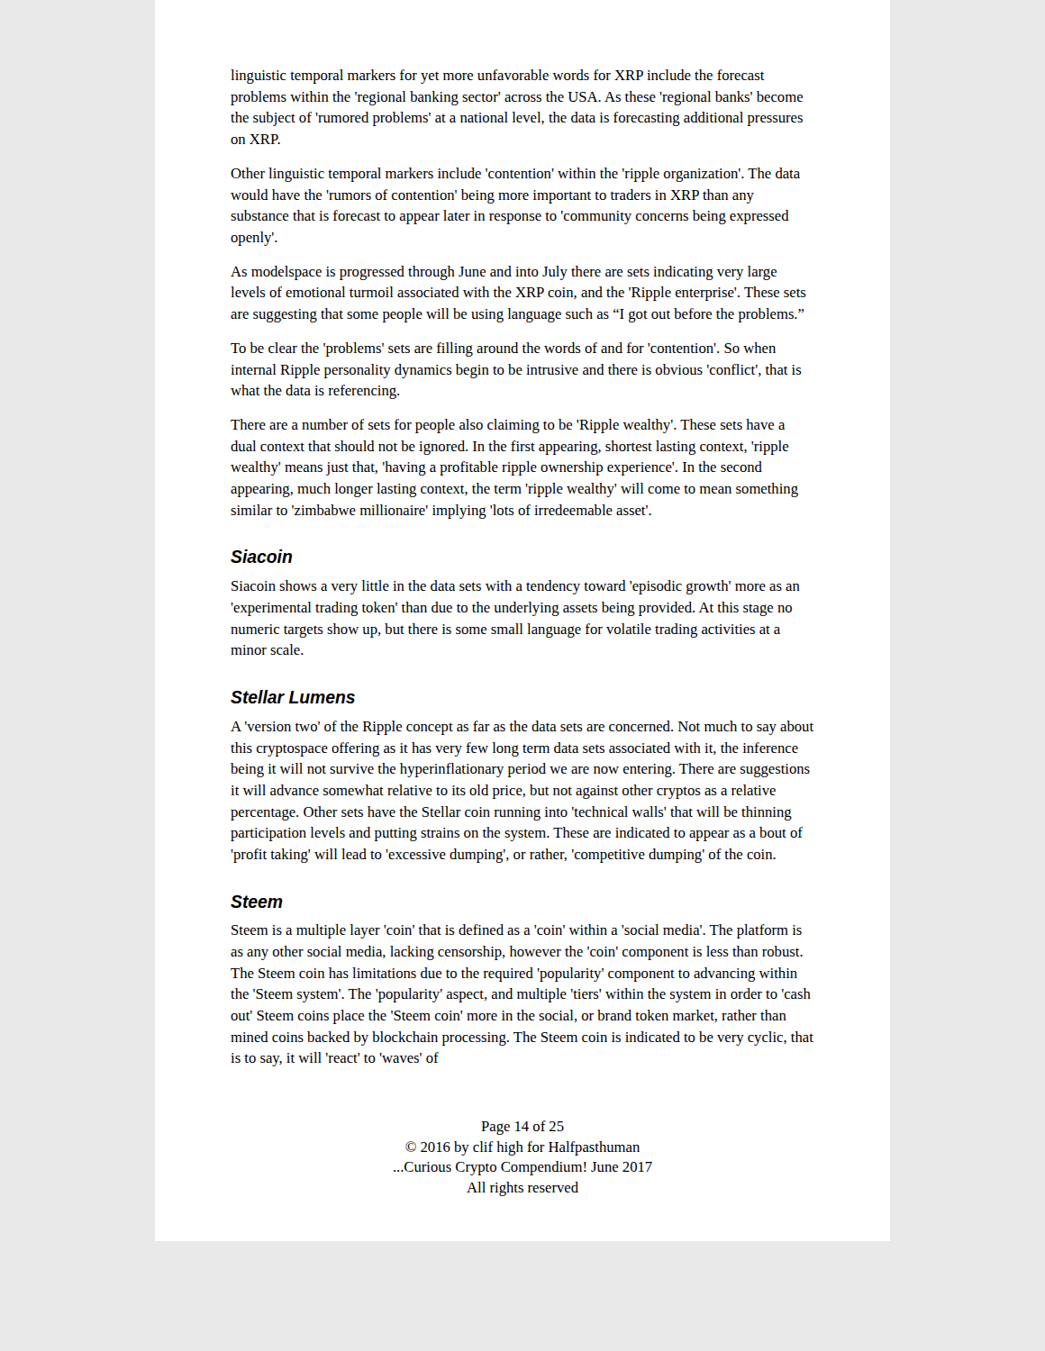linguistic temporal markers for yet more unfavorable words for XRP include the forecast problems within the 'regional banking sector' across the USA. As these 'regional banks' become the subject of 'rumored problems' at a national level, the data is forecasting additional pressures on XRP.
Other linguistic temporal markers include 'contention' within the 'ripple organization'. The data would have the 'rumors of contention' being more important to traders in XRP than any substance that is forecast to appear later in response to 'community concerns being expressed openly'.
As modelspace is progressed through June and into July there are sets indicating very large levels of emotional turmoil associated with the XRP coin, and the 'Ripple enterprise'. These sets are suggesting that some people will be using language such as “I got out before the problems.”
To be clear the 'problems' sets are filling around the words of and for 'contention'. So when internal Ripple personality dynamics begin to be intrusive and there is obvious 'conflict', that is what the data is referencing.
There are a number of sets for people also claiming to be 'Ripple wealthy'. These sets have a dual context that should not be ignored. In the first appearing, shortest lasting context, 'ripple wealthy' means just that, 'having a profitable ripple ownership experience'. In the second appearing, much longer lasting context, the term 'ripple wealthy' will come to mean something similar to 'zimbabwe millionaire' implying 'lots of irredeemable asset'.
Siacoin
Siacoin shows a very little in the data sets with a tendency toward 'episodic growth' more as an 'experimental trading token' than due to the underlying assets being provided. At this stage no numeric targets show up, but there is some small language for volatile trading activities at a minor scale.
Stellar Lumens
A 'version two' of the Ripple concept as far as the data sets are concerned. Not much to say about this cryptospace offering as it has very few long term data sets associated with it, the inference being it will not survive the hyperinflationary period we are now entering. There are suggestions it will advance somewhat relative to its old price, but not against other cryptos as a relative percentage. Other sets have the Stellar coin running into 'technical walls' that will be thinning participation levels and putting strains on the system. These are indicated to appear as a bout of 'profit taking' will lead to 'excessive dumping', or rather, 'competitive dumping' of the coin.
Steem
Steem is a multiple layer 'coin' that is defined as a 'coin' within a 'social media'. The platform is as any other social media, lacking censorship, however the 'coin' component is less than robust. The Steem coin has limitations due to the required 'popularity' component to advancing within the 'Steem system'. The 'popularity' aspect, and multiple 'tiers' within the system in order to 'cash out' Steem coins place the 'Steem coin' more in the social, or brand token market, rather than mined coins backed by blockchain processing. The Steem coin is indicated to be very cyclic, that is to say, it will 'react' to 'waves' of
Page 14 of 25
© 2016 by clif high for Halfpasthuman
...Curious Crypto Compendium! June 2017
All rights reserved